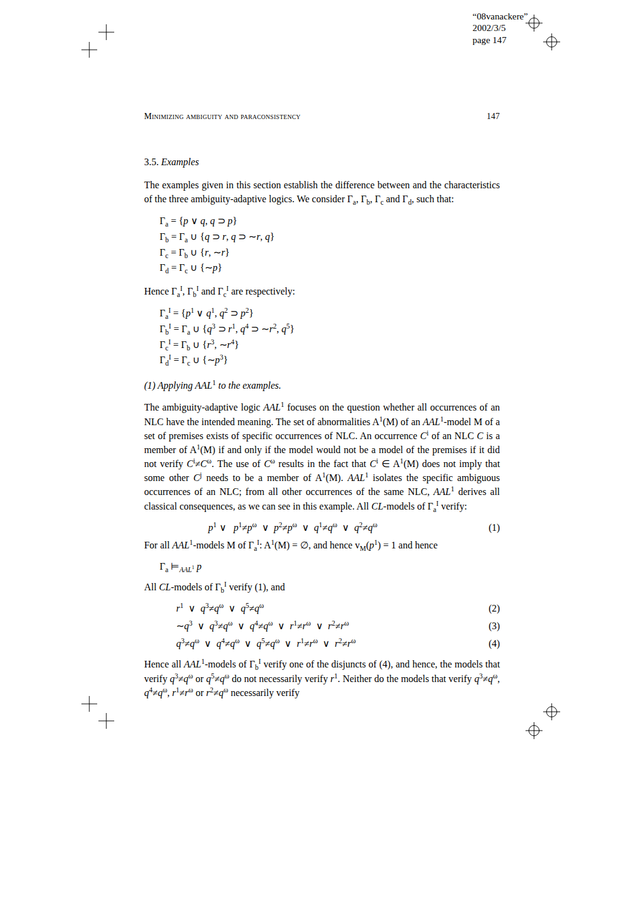“08vanackere”
2002/3/5
page 147
Minimizing ambiguity and paraconsistency 147
3.5. Examples
The examples given in this section establish the difference between and the characteristics of the three ambiguity-adaptive logics. We consider Γa, Γb, Γc and Γd, such that:
Γa = {p ∨ q, q ⊃ p}
Γb = Γa ∪ {q ⊃ r, q ⊃ ∼r, q}
Γc = Γb ∪ {r, ∼r}
Γd = Γc ∪ {∼p}
Hence ΓaI, ΓbI and ΓcI are respectively:
ΓaI = {p1 ∨ q1, q2 ⊃ p2}
ΓbI = Γa ∪ {q3 ⊃ r1, q4 ⊃ ∼r2, q5}
ΓcI = Γb ∪ {r3, ∼r4}
ΓdI = Γc ∪ {∼p3}
(1) Applying AAL1 to the examples.
The ambiguity-adaptive logic AAL1 focuses on the question whether all occurrences of an NLC have the intended meaning. The set of abnormalities A1(M) of an AAL1-model M of a set of premises exists of specific occurrences of NLC. An occurrence Ci of an NLC C is a member of A1(M) if and only if the model would not be a model of the premises if it did not verify Ci≠Cω. The use of Cω results in the fact that Ci ∈ A1(M) does not imply that some other Cj needs to be a member of A1(M). AAL1 isolates the specific ambiguous occurrences of an NLC; from all other occurrences of the same NLC, AAL1 derives all classical consequences, as we can see in this example. All CL-models of ΓaI verify:
p1 ∨ p1≠pω ∨ p2≠pω ∨ q1≠qω ∨ q2≠qω
(1)
For all AAL1-models M of ΓaI: A1(M) = ∅, and hence vM(p1) = 1 and hence
Γa ⊨AAL1 p
All CL-models of ΓbI verify (1), and
r1 ∨ q3≠qω ∨ q5≠qω
(2)
∼q3 ∨ q3≠qω ∨ q4≠qω ∨ r1≠rω ∨ r2≠rω
(3)
q3≠qω ∨ q4≠qω ∨ q5≠qω ∨ r1≠rω ∨ r2≠rω
(4)
Hence all AAL1-models of ΓbI verify one of the disjuncts of (4), and hence, the models that verify q3≠qω or q5≠qω do not necessarily verify r1. Neither do the models that verify q3≠qω, q4≠qω, r1≠rω or r2≠qω necessarily verify